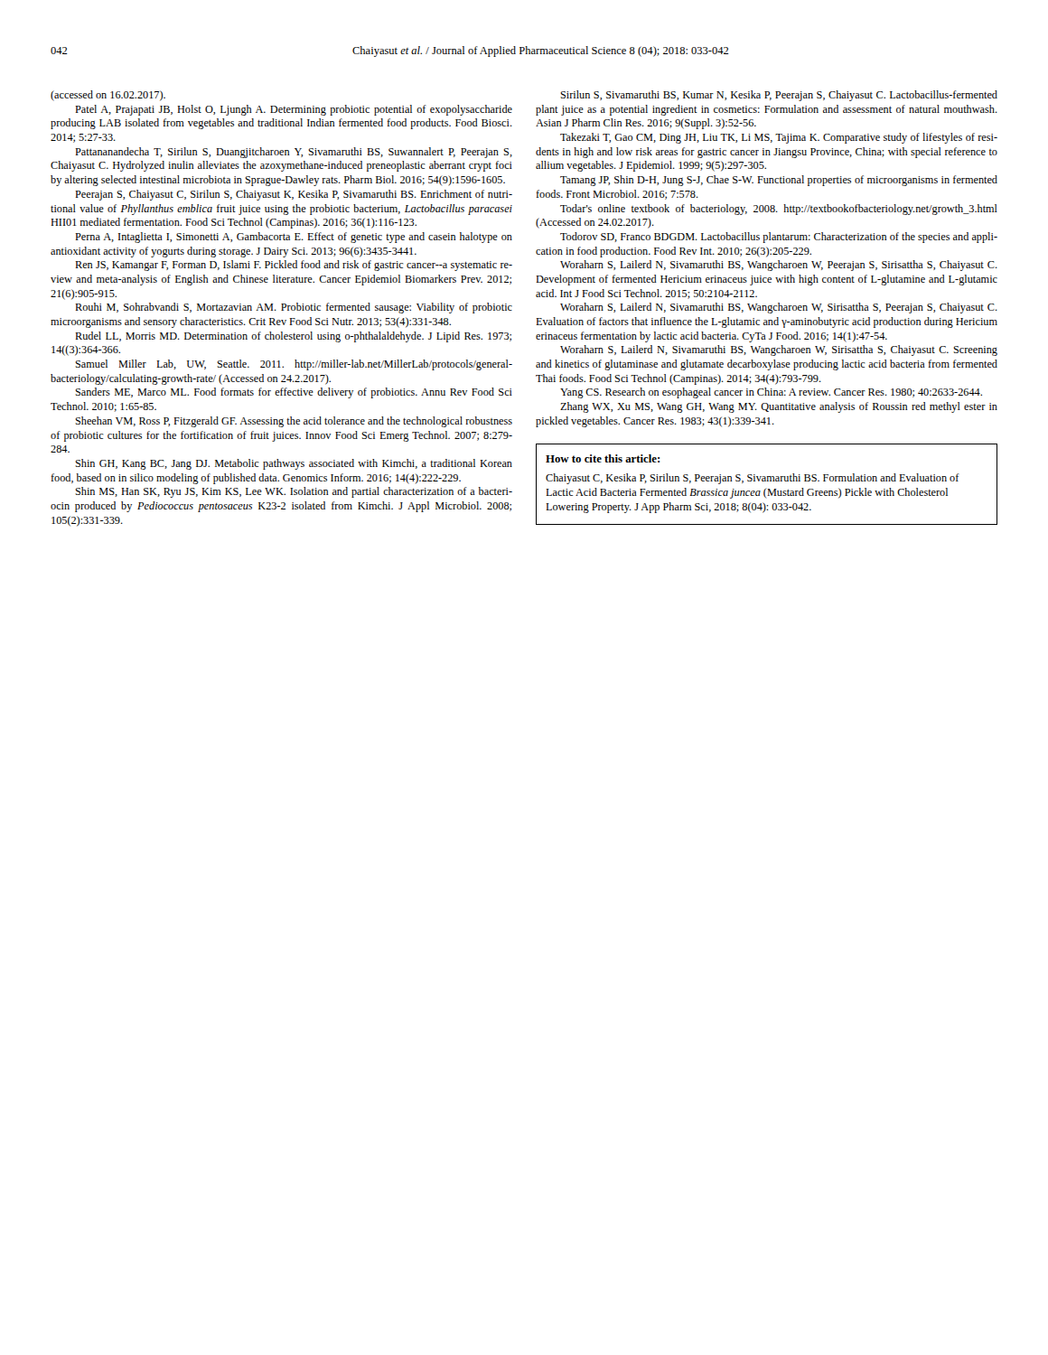042 Chaiyasut et al. / Journal of Applied Pharmaceutical Science 8 (04); 2018: 033-042
(accessed on 16.02.2017).
Patel A, Prajapati JB, Holst O, Ljungh A. Determining probiotic potential of exopolysaccharide producing LAB isolated from vegetables and traditional Indian fermented food products. Food Biosci. 2014; 5:27-33.
Pattananandecha T, Sirilun S, Duangjitcharoen Y, Sivamaruthi BS, Suwannalert P, Peerajan S, Chaiyasut C. Hydrolyzed inulin alleviates the azoxymethane-induced preneoplastic aberrant crypt foci by altering selected intestinal microbiota in Sprague-Dawley rats. Pharm Biol. 2016; 54(9):1596-1605.
Peerajan S, Chaiyasut C, Sirilun S, Chaiyasut K, Kesika P, Sivamaruthi BS. Enrichment of nutritional value of Phyllanthus emblica fruit juice using the probiotic bacterium, Lactobacillus paracasei HII01 mediated fermentation. Food Sci Technol (Campinas). 2016; 36(1):116-123.
Perna A, Intaglietta I, Simonetti A, Gambacorta E. Effect of genetic type and casein halotype on antioxidant activity of yogurts during storage. J Dairy Sci. 2013; 96(6):3435-3441.
Ren JS, Kamangar F, Forman D, Islami F. Pickled food and risk of gastric cancer--a systematic review and meta-analysis of English and Chinese literature. Cancer Epidemiol Biomarkers Prev. 2012; 21(6):905-915.
Rouhi M, Sohrabvandi S, Mortazavian AM. Probiotic fermented sausage: Viability of probiotic microorganisms and sensory characteristics. Crit Rev Food Sci Nutr. 2013; 53(4):331-348.
Rudel LL, Morris MD. Determination of cholesterol using o-phthalaldehyde. J Lipid Res. 1973; 14((3):364-366.
Samuel Miller Lab, UW, Seattle. 2011. http://miller-lab.net/MillerLab/protocols/general-bacteriology/calculating-growth-rate/ (Accessed on 24.2.2017).
Sanders ME, Marco ML. Food formats for effective delivery of probiotics. Annu Rev Food Sci Technol. 2010; 1:65-85.
Sheehan VM, Ross P, Fitzgerald GF. Assessing the acid tolerance and the technological robustness of probiotic cultures for the fortification of fruit juices. Innov Food Sci Emerg Technol. 2007; 8:279-284.
Shin GH, Kang BC, Jang DJ. Metabolic pathways associated with Kimchi, a traditional Korean food, based on in silico modeling of published data. Genomics Inform. 2016; 14(4):222-229.
Shin MS, Han SK, Ryu JS, Kim KS, Lee WK. Isolation and partial characterization of a bacteriocin produced by Pediococcus pentosaceus K23-2 isolated from Kimchi. J Appl Microbiol. 2008; 105(2):331-339.
Sirilun S, Sivamaruthi BS, Kumar N, Kesika P, Peerajan S, Chaiyasut C. Lactobacillus-fermented plant juice as a potential ingredient in cosmetics: Formulation and assessment of natural mouthwash. Asian J Pharm Clin Res. 2016; 9(Suppl. 3):52-56.
Takezaki T, Gao CM, Ding JH, Liu TK, Li MS, Tajima K. Comparative study of lifestyles of residents in high and low risk areas for gastric cancer in Jiangsu Province, China; with special reference to allium vegetables. J Epidemiol. 1999; 9(5):297-305.
Tamang JP, Shin D-H, Jung S-J, Chae S-W. Functional properties of microorganisms in fermented foods. Front Microbiol. 2016; 7:578.
Todar's online textbook of bacteriology, 2008. http://textbookofbacteriology.net/growth_3.html (Accessed on 24.02.2017).
Todorov SD, Franco BDGDM. Lactobacillus plantarum: Characterization of the species and application in food production. Food Rev Int. 2010; 26(3):205-229.
Woraharn S, Lailerd N, Sivamaruthi BS, Wangcharoen W, Peerajan S, Sirisattha S, Chaiyasut C. Development of fermented Hericium erinaceus juice with high content of L-glutamine and L-glutamic acid. Int J Food Sci Technol. 2015; 50:2104-2112.
Woraharn S, Lailerd N, Sivamaruthi BS, Wangcharoen W, Sirisattha S, Peerajan S, Chaiyasut C. Evaluation of factors that influence the L-glutamic and γ-aminobutyric acid production during Hericium erinaceus fermentation by lactic acid bacteria. CyTa J Food. 2016; 14(1):47-54.
Woraharn S, Lailerd N, Sivamaruthi BS, Wangcharoen W, Sirisattha S, Chaiyasut C. Screening and kinetics of glutaminase and glutamate decarboxylase producing lactic acid bacteria from fermented Thai foods. Food Sci Technol (Campinas). 2014; 34(4):793-799.
Yang CS. Research on esophageal cancer in China: A review. Cancer Res. 1980; 40:2633-2644.
Zhang WX, Xu MS, Wang GH, Wang MY. Quantitative analysis of Roussin red methyl ester in pickled vegetables. Cancer Res. 1983; 43(1):339-341.
How to cite this article:
Chaiyasut C, Kesika P, Sirilun S, Peerajan S, Sivamaruthi BS. Formulation and Evaluation of Lactic Acid Bacteria Fermented Brassica juncea (Mustard Greens) Pickle with Cholesterol Lowering Property. J App Pharm Sci, 2018; 8(04): 033-042.